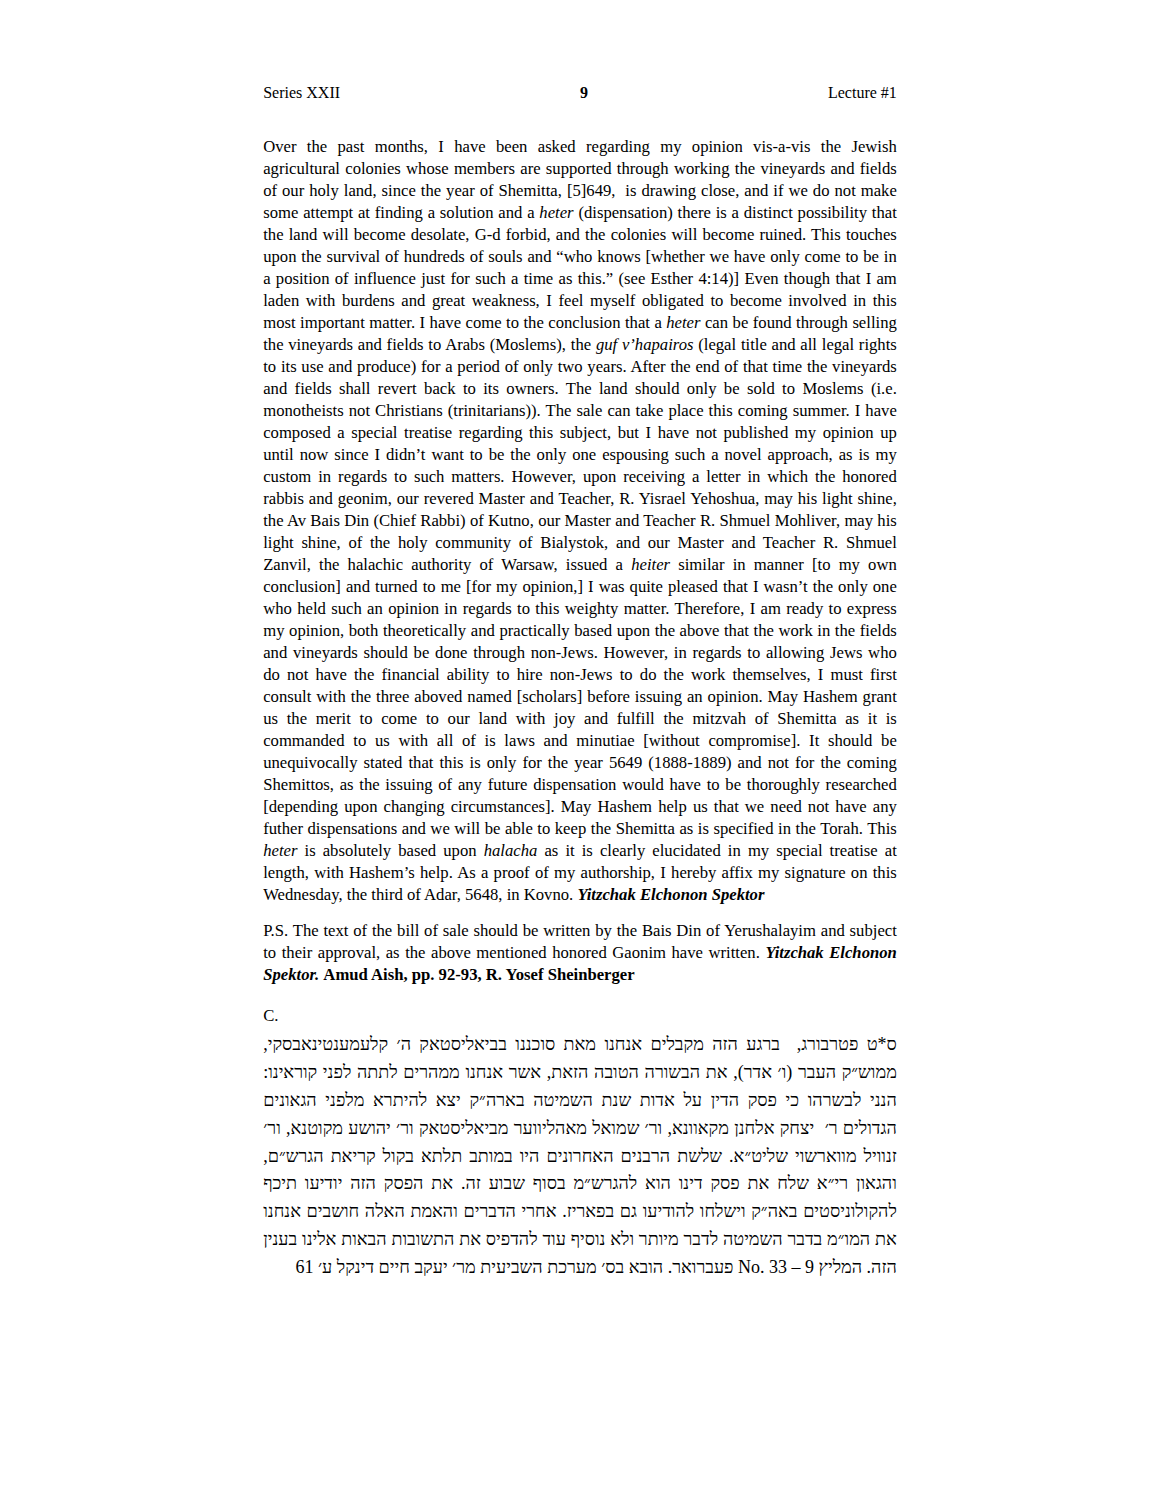Series XXII 9 Lecture #1
Over the past months, I have been asked regarding my opinion vis-a-vis the Jewish agricultural colonies whose members are supported through working the vineyards and fields of our holy land, since the year of Shemitta, [5]649, is drawing close, and if we do not make some attempt at finding a solution and a heter (dispensation) there is a distinct possibility that the land will become desolate, G-d forbid, and the colonies will become ruined. This touches upon the survival of hundreds of souls and “who knows [whether we have only come to be in a position of influence just for such a time as this.” (see Esther 4:14)] Even though that I am laden with burdens and great weakness, I feel myself obligated to become involved in this most important matter. I have come to the conclusion that a heter can be found through selling the vineyards and fields to Arabs (Moslems), the guf v’hapairos (legal title and all legal rights to its use and produce) for a period of only two years. After the end of that time the vineyards and fields shall revert back to its owners. The land should only be sold to Moslems (i.e. monotheists not Christians (trinitarians)). The sale can take place this coming summer. I have composed a special treatise regarding this subject, but I have not published my opinion up until now since I didn’t want to be the only one espousing such a novel approach, as is my custom in regards to such matters. However, upon receiving a letter in which the honored rabbis and geonim, our revered Master and Teacher, R. Yisrael Yehoshua, may his light shine, the Av Bais Din (Chief Rabbi) of Kutno, our Master and Teacher R. Shmuel Mohliver, may his light shine, of the holy community of Bialystok, and our Master and Teacher R. Shmuel Zanvil, the halachic authority of Warsaw, issued a heiter similar in manner [to my own conclusion] and turned to me [for my opinion,] I was quite pleased that I wasn’t the only one who held such an opinion in regards to this weighty matter. Therefore, I am ready to express my opinion, both theoretically and practically based upon the above that the work in the fields and vineyards should be done through non-Jews. However, in regards to allowing Jews who do not have the financial ability to hire non-Jews to do the work themselves, I must first consult with the three aboved named [scholars] before issuing an opinion. May Hashem grant us the merit to come to our land with joy and fulfill the mitzvah of Shemitta as it is commanded to us with all of is laws and minutiae [without compromise]. It should be unequivocally stated that this is only for the year 5649 (1888-1889) and not for the coming Shemittos, as the issuing of any future dispensation would have to be thoroughly researched [depending upon changing circumstances]. May Hashem help us that we need not have any futher dispensations and we will be able to keep the Shemitta as is specified in the Torah. This heter is absolutely based upon halacha as it is clearly elucidated in my special treatise at length, with Hashem’s help. As a proof of my authorship, I hereby affix my signature on this Wednesday, the third of Adar, 5648, in Kovno. Yitzchak Elchonon Spektor
P.S. The text of the bill of sale should be written by the Bais Din of Yerushalayim and subject to their approval, as the above mentioned honored Gaonim have written. Yitzchak Elchonon Spektor. Amud Aish, pp. 92-93, R. Yosef Sheinberger
C.
ס*ט פטרבורג, ברגע הזה מקבלים אנחנו מאת סוכננו בביאליסטאק ה׳ קלעמענטינאבסקי, ממוש״ק העבר (ו׳ אדר), את הבשורה הטובה הזאת, אשר אנחנו ממהרים לתתה לפני קוראינו: הנני לבשרהו כי פסק הדין על אדות שנת השמיטה בארה״ק יצא להיתרא מלפני הגאונים הגדולים ר׳ יצחק אלחנן מקאוונא, ור׳ שמואל מאהליווער מביאליסטאק ור׳ יהושע מקוטנא, ור׳ זנוויל מווארשוי שליט״א. שלשת הרבנים האחרונים היו במותב תלתא בקול קריאת הגרש״ם, והגאון רי״א שלח את פסק דינו הוא להגרש״מ בסוף שבוע זה. את הפסק הזה יודיעו תיכף להקולוניסטים באה״ק וישלחו להודיעו גם בפאריז. אחרי הדברים והאמת האלה חושבים אנחנו את המו״מ בדבר השמיטה לדבר מיותר ולא נוסיף עוד להדפיס את התשובות הבאות אלינו בענין הזה. המליץ No. 33 – 9 פעברואר. הובא בס׳ מערכת השביעית מר׳ יעקב חיים דינקל ע׳ 61